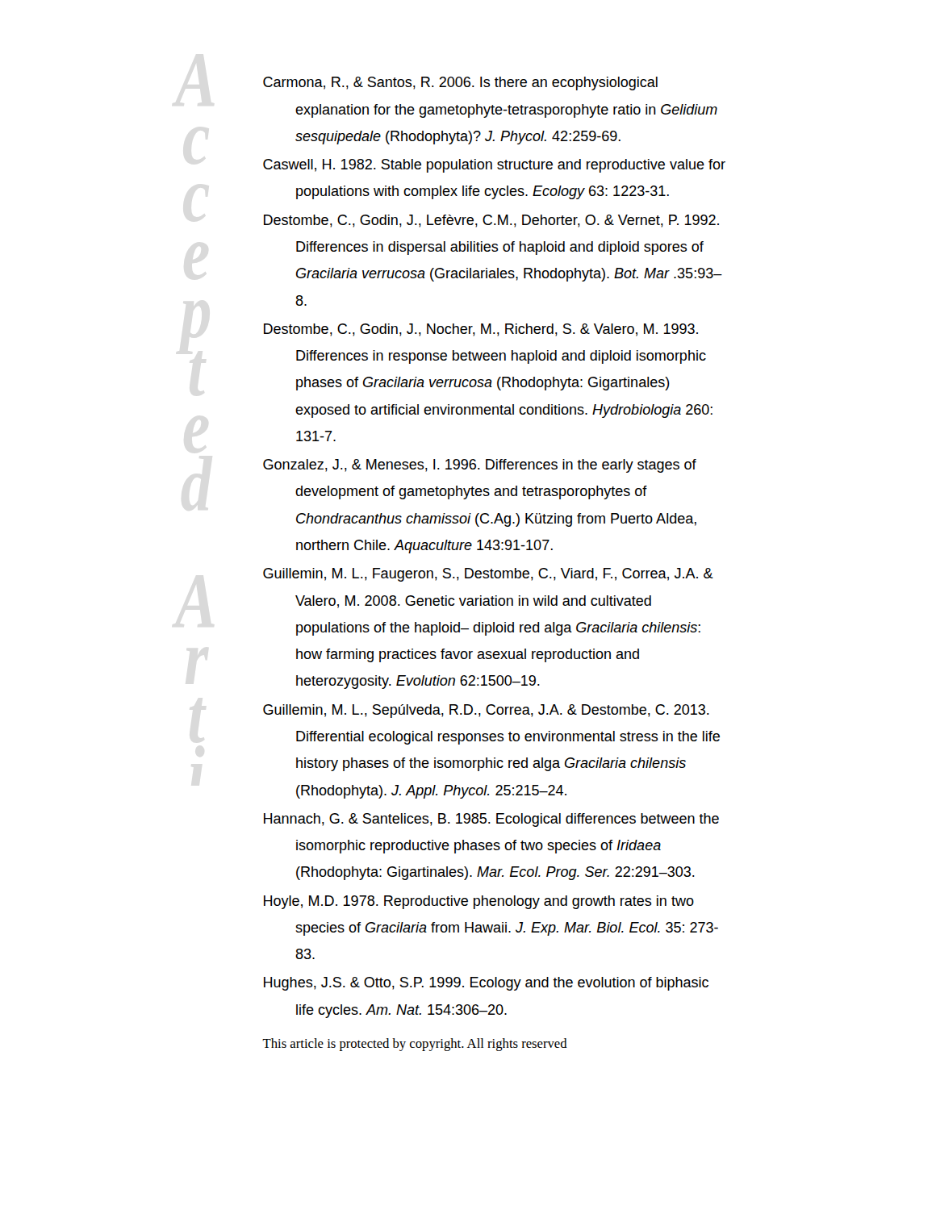A c c e p t e d A r t i c l e
Carmona, R., & Santos, R. 2006. Is there an ecophysiological explanation for the gametophyte-tetrasporophyte ratio in Gelidium sesquipedale (Rhodophyta)? J. Phycol. 42:259-69.
Caswell, H. 1982. Stable population structure and reproductive value for populations with complex life cycles. Ecology 63: 1223-31.
Destombe, C., Godin, J., Lefèvre, C.M., Dehorter, O. & Vernet, P. 1992. Differences in dispersal abilities of haploid and diploid spores of Gracilaria verrucosa (Gracilariales, Rhodophyta). Bot. Mar .35:93–8.
Destombe, C., Godin, J., Nocher, M., Richerd, S. & Valero, M. 1993. Differences in response between haploid and diploid isomorphic phases of Gracilaria verrucosa (Rhodophyta: Gigartinales) exposed to artificial environmental conditions. Hydrobiologia 260: 131-7.
Gonzalez, J., & Meneses, I. 1996. Differences in the early stages of development of gametophytes and tetrasporophytes of Chondracanthus chamissoi (C.Ag.) Kützing from Puerto Aldea, northern Chile. Aquaculture 143:91-107.
Guillemin, M. L., Faugeron, S., Destombe, C., Viard, F., Correa, J.A. & Valero, M. 2008. Genetic variation in wild and cultivated populations of the haploid– diploid red alga Gracilaria chilensis: how farming practices favor asexual reproduction and heterozygosity. Evolution 62:1500–19.
Guillemin, M. L., Sepúlveda, R.D., Correa, J.A. & Destombe, C. 2013. Differential ecological responses to environmental stress in the life history phases of the isomorphic red alga Gracilaria chilensis (Rhodophyta). J. Appl. Phycol. 25:215–24.
Hannach, G. & Santelices, B. 1985. Ecological differences between the isomorphic reproductive phases of two species of Iridaea (Rhodophyta: Gigartinales). Mar. Ecol. Prog. Ser. 22:291–303.
Hoyle, M.D. 1978. Reproductive phenology and growth rates in two species of Gracilaria from Hawaii. J. Exp. Mar. Biol. Ecol. 35: 273-83.
Hughes, J.S. & Otto, S.P. 1999. Ecology and the evolution of biphasic life cycles. Am. Nat. 154:306–20.
This article is protected by copyright. All rights reserved